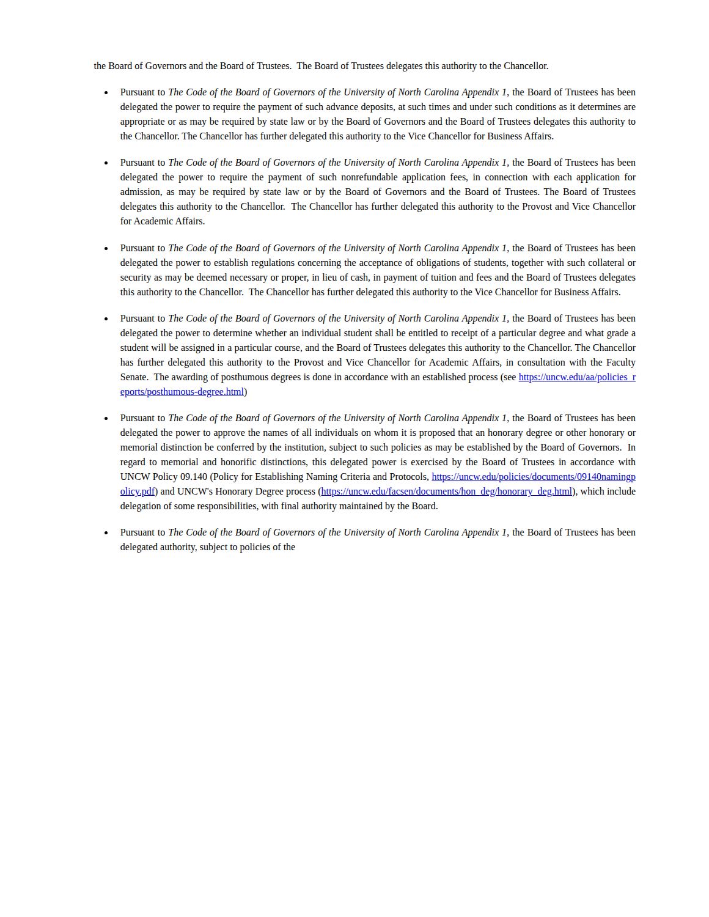the Board of Governors and the Board of Trustees. The Board of Trustees delegates this authority to the Chancellor.
Pursuant to The Code of the Board of Governors of the University of North Carolina Appendix 1, the Board of Trustees has been delegated the power to require the payment of such advance deposits, at such times and under such conditions as it determines are appropriate or as may be required by state law or by the Board of Governors and the Board of Trustees delegates this authority to the Chancellor. The Chancellor has further delegated this authority to the Vice Chancellor for Business Affairs.
Pursuant to The Code of the Board of Governors of the University of North Carolina Appendix 1, the Board of Trustees has been delegated the power to require the payment of such nonrefundable application fees, in connection with each application for admission, as may be required by state law or by the Board of Governors and the Board of Trustees. The Board of Trustees delegates this authority to the Chancellor. The Chancellor has further delegated this authority to the Provost and Vice Chancellor for Academic Affairs.
Pursuant to The Code of the Board of Governors of the University of North Carolina Appendix 1, the Board of Trustees has been delegated the power to establish regulations concerning the acceptance of obligations of students, together with such collateral or security as may be deemed necessary or proper, in lieu of cash, in payment of tuition and fees and the Board of Trustees delegates this authority to the Chancellor. The Chancellor has further delegated this authority to the Vice Chancellor for Business Affairs.
Pursuant to The Code of the Board of Governors of the University of North Carolina Appendix 1, the Board of Trustees has been delegated the power to determine whether an individual student shall be entitled to receipt of a particular degree and what grade a student will be assigned in a particular course, and the Board of Trustees delegates this authority to the Chancellor. The Chancellor has further delegated this authority to the Provost and Vice Chancellor for Academic Affairs, in consultation with the Faculty Senate. The awarding of posthumous degrees is done in accordance with an established process (see https://uncw.edu/aa/policies_reports/posthumous-degree.html)
Pursuant to The Code of the Board of Governors of the University of North Carolina Appendix 1, the Board of Trustees has been delegated the power to approve the names of all individuals on whom it is proposed that an honorary degree or other honorary or memorial distinction be conferred by the institution, subject to such policies as may be established by the Board of Governors. In regard to memorial and honorific distinctions, this delegated power is exercised by the Board of Trustees in accordance with UNCW Policy 09.140 (Policy for Establishing Naming Criteria and Protocols, https://uncw.edu/policies/documents/09140namingpolicy.pdf) and UNCW's Honorary Degree process (https://uncw.edu/facsen/documents/hon_deg/honorary_deg.html), which include delegation of some responsibilities, with final authority maintained by the Board.
Pursuant to The Code of the Board of Governors of the University of North Carolina Appendix 1, the Board of Trustees has been delegated authority, subject to policies of the